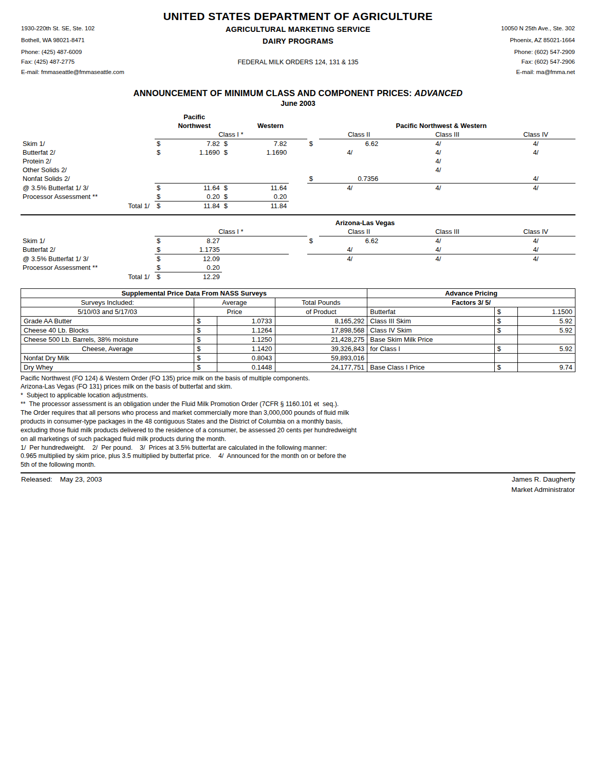UNITED STATES DEPARTMENT OF AGRICULTURE
| 1930-220th St. SE, Ste. 102 | AGRICULTURAL MARKETING SERVICE | 10050 N 25th Ave., Ste. 302 |
| Bothell, WA 98021-8471 | DAIRY PROGRAMS | Phoenix, AZ 85021-1664 |
| Phone: (425) 487-6009 | | Phone: (602) 547-2909 |
| Fax: (425) 487-2775 | FEDERAL MILK ORDERS 124, 131 & 135 | Fax: (602) 547-2906 |
| E-mail: fmmaseattle@fmmaseattle.com | | E-mail: ma@fmma.net |
ANNOUNCEMENT OF MINIMUM CLASS AND COMPONENT PRICES: ADVANCED
June 2003
| | Pacific | | |
| | Northwest | Western | Pacific Northwest & Western |
| | Class I * | | Class II | Class III | Class IV |
| Skim 1/ | $ | 7.82 | $ | 7.82 | | $ | 6.62 | | 4/ | | 4/ |
| Butterfat 2/ | $ | 1.1690 | $ | 1.1690 | | | 4/ | | 4/ | | 4/ |
| Protein 2/ | | | | | | | | | 4/ | | |
| Other Solids 2/ | | | | | | | | | 4/ | | |
| Nonfat Solids 2/ | | | | | | $ | 0.7356 | | | | 4/ |
| @ 3.5% Butterfat 1/ 3/ | $ | 11.64 | $ | 11.64 | | | 4/ | | 4/ | | 4/ |
| Processor Assessment ** | $ | 0.20 | $ | 0.20 | | | | | | | |
| Total 1/ | $ | 11.84 | $ | 11.84 | | | | | | | |
| | Arizona-Las Vegas |
| | Class I * | | Class II | Class III | Class IV |
| Skim 1/ | $ | 8.27 | | | | $ | 6.62 | | 4/ | | 4/ |
| Butterfat 2/ | $ | 1.1735 | | | | | 4/ | | 4/ | | 4/ |
| @ 3.5% Butterfat 1/ 3/ | $ | 12.09 | | | | | 4/ | | 4/ | | 4/ |
| Processor Assessment ** | $ | 0.20 | | | | | | | | | |
| Total 1/ | $ | 12.29 | | | | | | | | | |
| Supplemental Price Data From NASS Surveys | Advance Pricing |
| --- | --- |
| Surveys Included: | Average | Total Pounds | Factors 3/ 5/ |
| 5/10/03 and 5/17/03 | Price | of Product | Butterfat | $ | 1.1500 |
| Grade AA Butter | $ | 1.0733 | 8,165,292 | Class III Skim | $ | 5.92 |
| Cheese 40 Lb. Blocks | $ | 1.1264 | 17,898,568 | Class IV Skim | $ | 5.92 |
| Cheese 500 Lb. Barrels, 38% moisture | $ | 1.1250 | 21,428,275 | Base Skim Milk Price | | |
| Cheese, Average | $ | 1.1420 | 39,326,843 | for Class I | $ | 5.92 |
| Nonfat Dry Milk | $ | 0.8043 | 59,893,016 | | | |
| Dry Whey | $ | 0.1448 | 24,177,751 | Base Class I Price | $ | 9.74 |
Pacific Northwest (FO 124) & Western Order (FO 135) price milk on the basis of multiple components.
Arizona-Las Vegas (FO 131) prices milk on the basis of butterfat and skim.
* Subject to applicable location adjustments.
** The processor assessment is an obligation under the Fluid Milk Promotion Order (7CFR § 1160.101 et seq.).
The Order requires that all persons who process and market commercially more than 3,000,000 pounds of fluid milk
products in consumer-type packages in the 48 contiguous States and the District of Columbia on a monthly basis,
excluding those fluid milk products delivered to the residence of a consumer, be assessed 20 cents per hundredweight
on all marketings of such packaged fluid milk products during the month.
1/ Per hundredweight. 2/ Per pound. 3/ Prices at 3.5% butterfat are calculated in the following manner:
0.965 multiplied by skim price, plus 3.5 multiplied by butterfat price. 4/ Announced for the month on or before the
5th of the following month.
| Released: May 23, 2003 | James R. Daugherty |
| | Market Administrator |